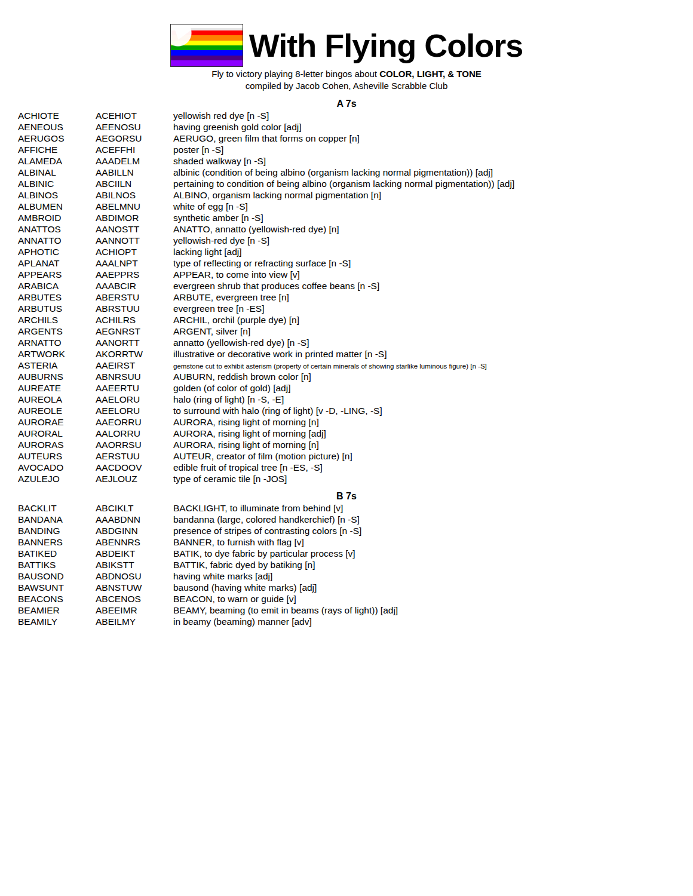With Flying Colors
Fly to victory playing 8-letter bingos about COLOR, LIGHT, & TONE
compiled by Jacob Cohen, Asheville Scrabble Club
A 7s
| ACHIOTE | ACEHIOT | yellowish red dye [n -S] |
| AENEOUS | AEENOSU | having greenish gold color [adj] |
| AERUGOS | AEGORSU | AERUGO, green film that forms on copper [n] |
| AFFICHE | ACEFFHI | poster [n -S] |
| ALAMEDA | AAADELM | shaded walkway [n -S] |
| ALBINAL | AABILLN | albinic (condition of being albino (organism lacking normal pigmentation)) [adj] |
| ALBINIC | ABCIILN | pertaining to condition of being albino (organism lacking normal pigmentation)) [adj] |
| ALBINOS | ABILNOS | ALBINO, organism lacking normal pigmentation [n] |
| ALBUMEN | ABELMNU | white of egg [n -S] |
| AMBROID | ABDIMOR | synthetic amber [n -S] |
| ANATTOS | AANOSTT | ANATTO, annatto (yellowish-red dye) [n] |
| ANNATTO | AANNOTT | yellowish-red dye [n -S] |
| APHOTIC | ACHIOPT | lacking light [adj] |
| APLANAT | AAALNPT | type of reflecting or refracting surface [n -S] |
| APPEARS | AAEPPRS | APPEAR, to come into view [v] |
| ARABICA | AAABCIR | evergreen shrub that produces coffee beans [n -S] |
| ARBUTES | ABERSTU | ARBUTE, evergreen tree [n] |
| ARBUTUS | ABRSTUU | evergreen tree [n -ES] |
| ARCHILS | ACHILRS | ARCHIL, orchil (purple dye) [n] |
| ARGENTS | AEGNRST | ARGENT, silver [n] |
| ARNATTO | AANORTT | annatto (yellowish-red dye) [n -S] |
| ARTWORK | AKORRTW | illustrative or decorative work in printed matter [n -S] |
| ASTERIA | AAEIRST | gemstone cut to exhibit asterism (property of certain minerals of showing starlike luminous figure) [n -S] |
| AUBURNS | ABNRSUU | AUBURN, reddish brown color [n] |
| AUREATE | AAEERTU | golden (of color of gold) [adj] |
| AUREOLA | AAELORU | halo (ring of light) [n -S, -E] |
| AUREOLE | AEELORU | to surround with halo (ring of light) [v -D, -LING, -S] |
| AURORAE | AAEORRU | AURORA, rising light of morning [n] |
| AURORAL | AALORRU | AURORA, rising light of morning [adj] |
| AURORAS | AAORRSU | AURORA, rising light of morning [n] |
| AUTEURS | AERSTUU | AUTEUR, creator of film (motion picture) [n] |
| AVOCADO | AACDOOV | edible fruit of tropical tree [n -ES, -S] |
| AZULEJO | AEJLOUZ | type of ceramic tile [n -JOS] |
B 7s
| BACKLIT | ABCIKLT | BACKLIGHT, to illuminate from behind [v] |
| BANDANA | AAABDNN | bandanna (large, colored handkerchief) [n -S] |
| BANDING | ABDGINN | presence of stripes of contrasting colors [n -S] |
| BANNERS | ABENNRS | BANNER, to furnish with flag [v] |
| BATIKED | ABDEIKT | BATIK, to dye fabric by particular process [v] |
| BATTIKS | ABIKSTT | BATTIK, fabric dyed by batiking [n] |
| BAUSOND | ABDNOSU | having white marks [adj] |
| BAWSUNT | ABNSTUW | bausond (having white marks) [adj] |
| BEACONS | ABCENOS | BEACON, to warn or guide [v] |
| BEAMIER | ABEEIMR | BEAMY, beaming (to emit in beams (rays of light)) [adj] |
| BEAMILY | ABEILMY | in beamy (beaming) manner [adv] |